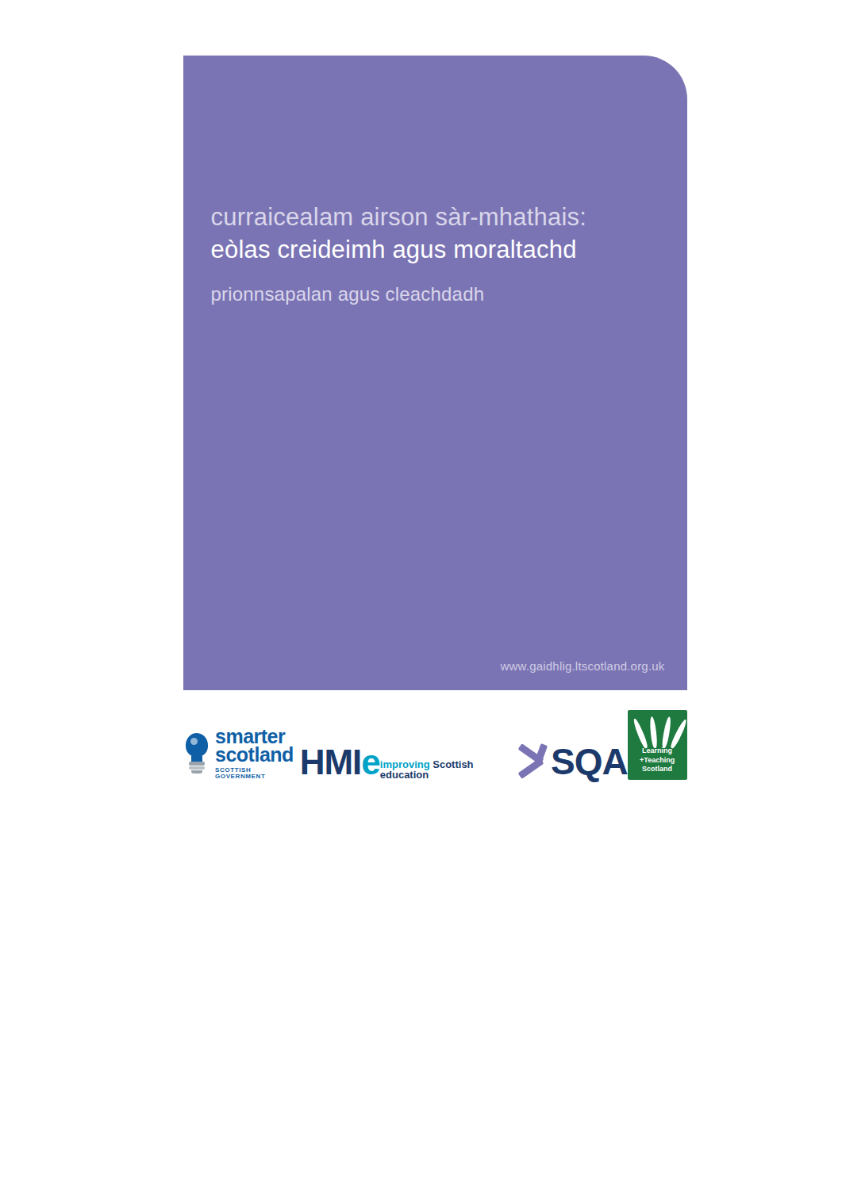curraicealam airson sàr-mhathais:
eòlas creideimh agus moraltachd
prionnsapalan agus cleachdadh
www.gaidhlig.ltscotland.org.uk
smarter scotland SCOTTISH GOVERNMENT
HMIe
improving Scottish education
SQA
Learning +Teaching Scotland